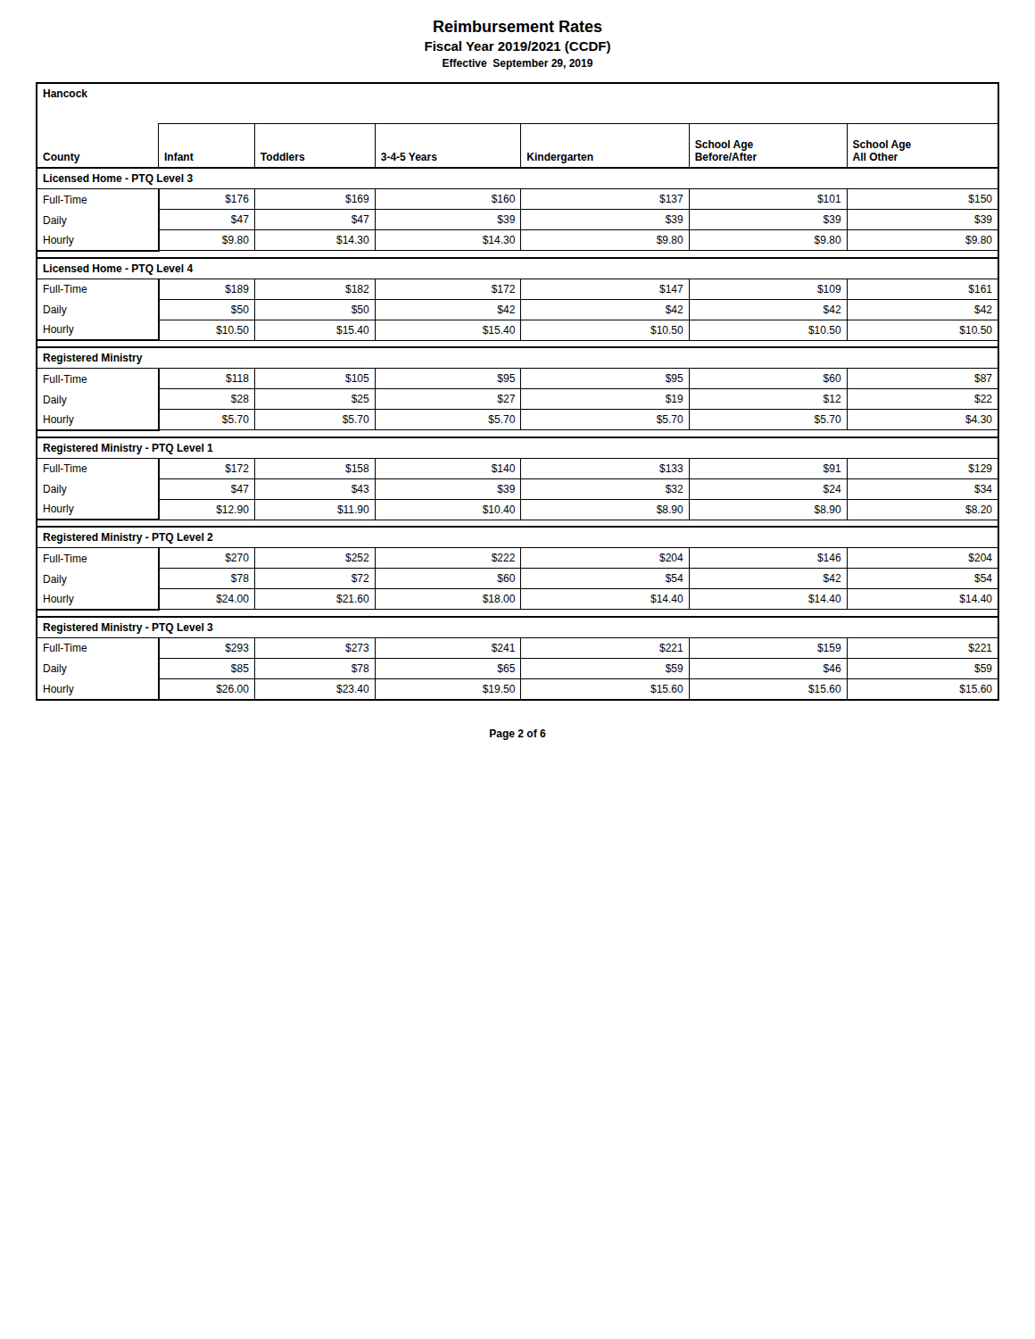Reimbursement Rates
Fiscal Year 2019/2021 (CCDF)
Effective September 29, 2019
| Hancock |
| --- |
| County | Infant | Toddlers | 3-4-5 Years | Kindergarten | School Age Before/After | School Age All Other |
| Licensed Home - PTQ Level 3 |
| Full-Time | $176 | $169 | $160 | $137 | $101 | $150 |
| Daily | $47 | $47 | $39 | $39 | $39 | $39 |
| Hourly | $9.80 | $14.30 | $14.30 | $9.80 | $9.80 | $9.80 |
| Licensed Home - PTQ Level 4 |
| Full-Time | $189 | $182 | $172 | $147 | $109 | $161 |
| Daily | $50 | $50 | $42 | $42 | $42 | $42 |
| Hourly | $10.50 | $15.40 | $15.40 | $10.50 | $10.50 | $10.50 |
| Registered Ministry |
| Full-Time | $118 | $105 | $95 | $95 | $60 | $87 |
| Daily | $28 | $25 | $27 | $19 | $12 | $22 |
| Hourly | $5.70 | $5.70 | $5.70 | $5.70 | $5.70 | $4.30 |
| Registered Ministry - PTQ Level 1 |
| Full-Time | $172 | $158 | $140 | $133 | $91 | $129 |
| Daily | $47 | $43 | $39 | $32 | $24 | $34 |
| Hourly | $12.90 | $11.90 | $10.40 | $8.90 | $8.90 | $8.20 |
| Registered Ministry - PTQ Level 2 |
| Full-Time | $270 | $252 | $222 | $204 | $146 | $204 |
| Daily | $78 | $72 | $60 | $54 | $42 | $54 |
| Hourly | $24.00 | $21.60 | $18.00 | $14.40 | $14.40 | $14.40 |
| Registered Ministry - PTQ Level 3 |
| Full-Time | $293 | $273 | $241 | $221 | $159 | $221 |
| Daily | $85 | $78 | $65 | $59 | $46 | $59 |
| Hourly | $26.00 | $23.40 | $19.50 | $15.60 | $15.60 | $15.60 |
Page 2 of 6